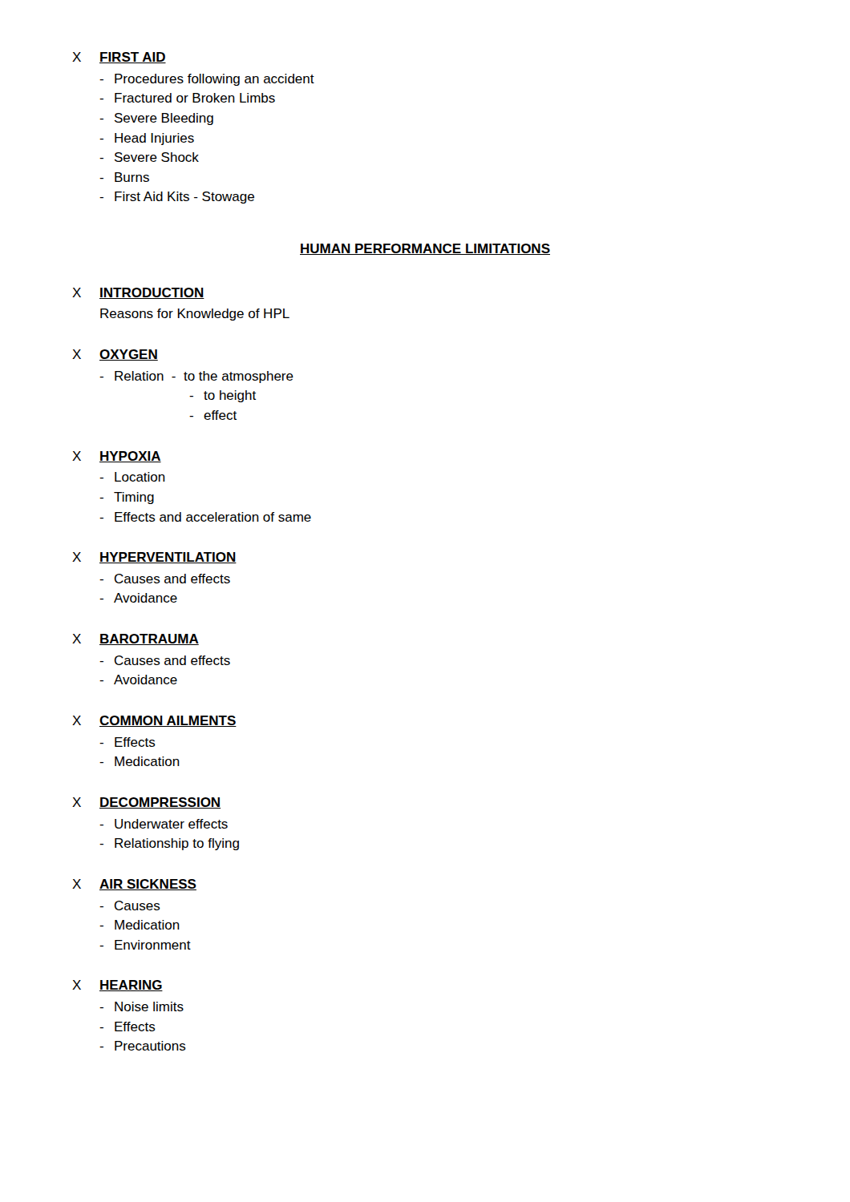XFIRST AID
Procedures following an accident
Fractured or Broken Limbs
Severe Bleeding
Head Injuries
Severe Shock
Burns
First Aid Kits - Stowage
HUMAN PERFORMANCE LIMITATIONS
XINTRODUCTION
Reasons for Knowledge of HPL
XOXYGEN
Relation - to the atmosphere
to height
effect
XHYPOXIA
Location
Timing
Effects and acceleration of same
XHYPERVENTILATION
Causes and effects
Avoidance
XBAROTRAUMA
Causes and effects
Avoidance
XCOMMON AILMENTS
Effects
Medication
XDECOMPRESSION
Underwater effects
Relationship to flying
XAIR SICKNESS
Causes
Medication
Environment
XHEARING
Noise limits
Effects
Precautions